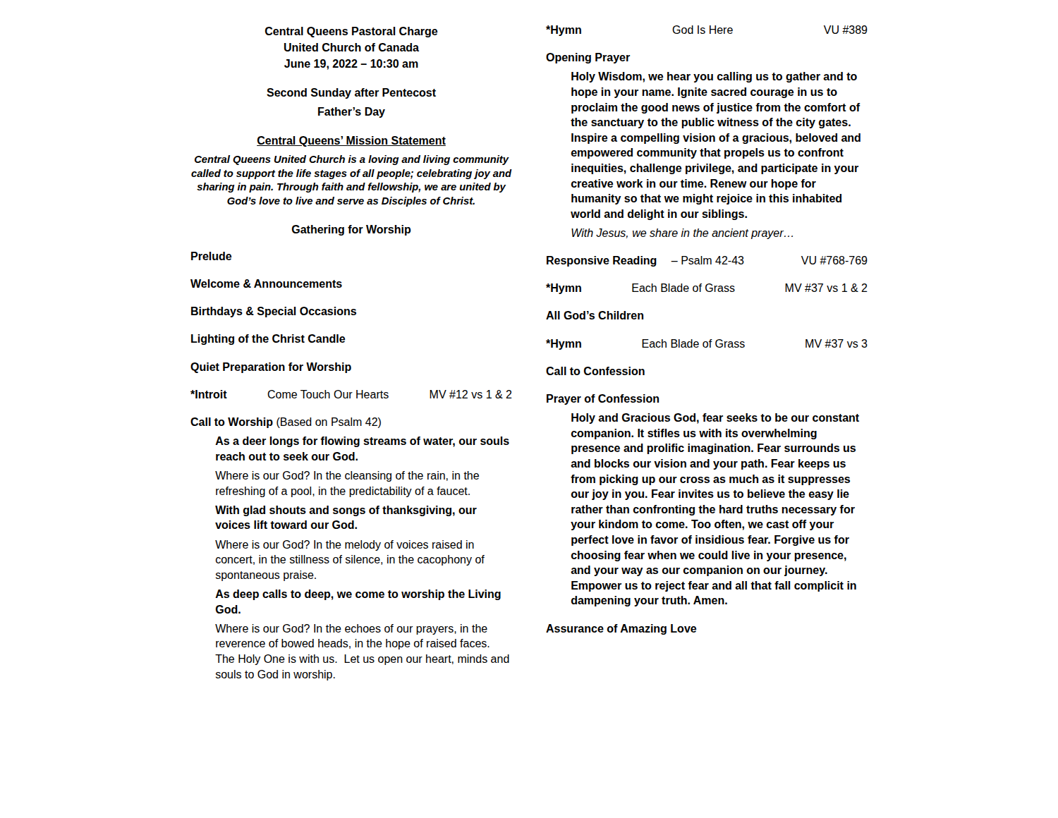Central Queens Pastoral Charge
United Church of Canada
June 19, 2022 – 10:30 am
Second Sunday after Pentecost
Father’s Day
Central Queens’ Mission Statement
Central Queens United Church is a loving and living community called to support the life stages of all people; celebrating joy and sharing in pain. Through faith and fellowship, we are united by God’s love to live and serve as Disciples of Christ.
Gathering for Worship
Prelude
Welcome & Announcements
Birthdays & Special Occasions
Lighting of the Christ Candle
Quiet Preparation for Worship
*Introit Come Touch Our Hearts MV #12 vs 1 & 2
Call to Worship (Based on Psalm 42)
As a deer longs for flowing streams of water, our souls reach out to seek our God.
Where is our God? In the cleansing of the rain, in the refreshing of a pool, in the predictability of a faucet.
With glad shouts and songs of thanksgiving, our voices lift toward our God.
Where is our God? In the melody of voices raised in concert, in the stillness of silence, in the cacophony of spontaneous praise.
As deep calls to deep, we come to worship the Living God.
Where is our God? In the echoes of our prayers, in the reverence of bowed heads, in the hope of raised faces. The Holy One is with us. Let us open our heart, minds and souls to God in worship.
*Hymn God Is Here VU #389
Opening Prayer
Holy Wisdom, we hear you calling us to gather and to hope in your name. Ignite sacred courage in us to proclaim the good news of justice from the comfort of the sanctuary to the public witness of the city gates. Inspire a compelling vision of a gracious, beloved and empowered community that propels us to confront inequities, challenge privilege, and participate in your creative work in our time. Renew our hope for humanity so that we might rejoice in this inhabited world and delight in our siblings.
With Jesus, we share in the ancient prayer…
Responsive Reading – Psalm 42-43 VU #768-769
*Hymn Each Blade of Grass MV #37 vs 1 & 2
All God’s Children
*Hymn Each Blade of Grass MV #37 vs 3
Call to Confession
Prayer of Confession
Holy and Gracious God, fear seeks to be our constant companion. It stifles us with its overwhelming presence and prolific imagination. Fear surrounds us and blocks our vision and your path. Fear keeps us from picking up our cross as much as it suppresses our joy in you. Fear invites us to believe the easy lie rather than confronting the hard truths necessary for your kindom to come. Too often, we cast off your perfect love in favor of insidious fear. Forgive us for choosing fear when we could live in your presence, and your way as our companion on our journey. Empower us to reject fear and all that fall complicit in dampening your truth. Amen.
Assurance of Amazing Love